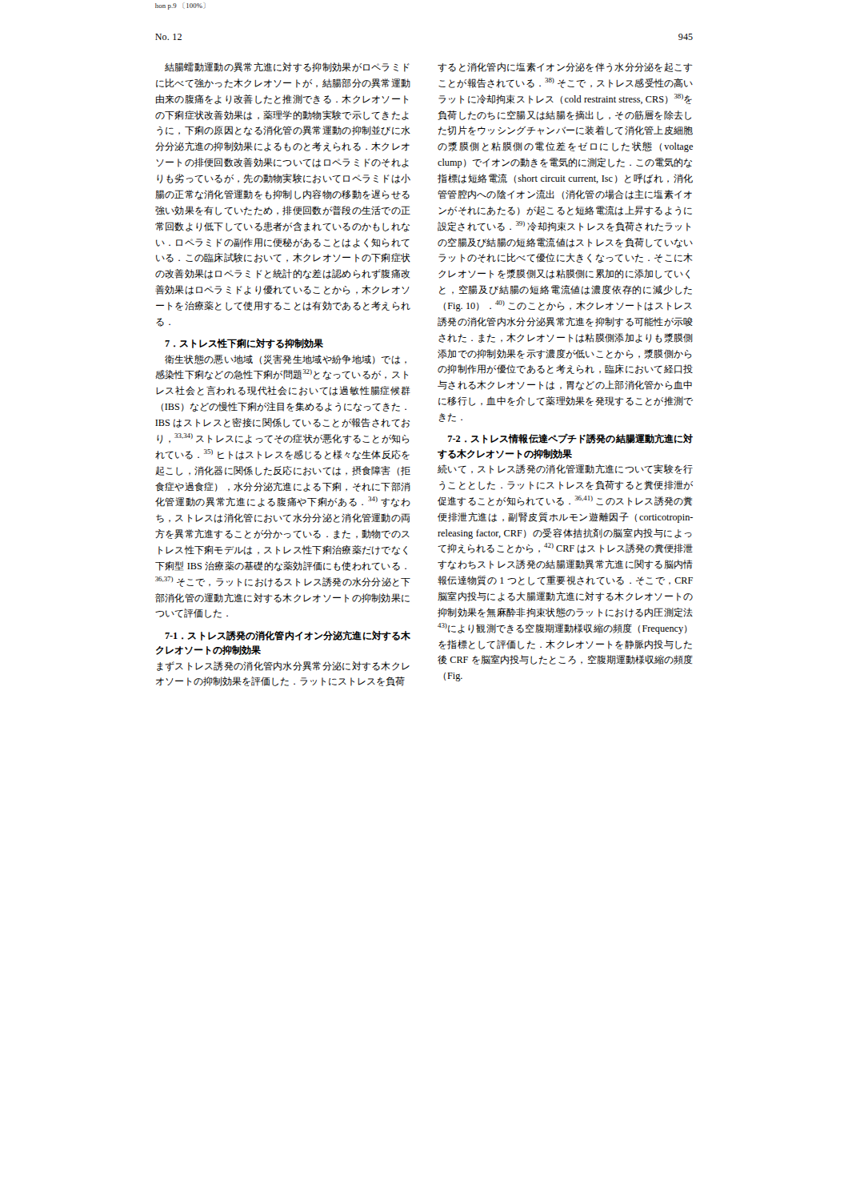hon p.9 〔100%〕
No. 12
945
結腸蠕動運動の異常亢進に対する抑制効果がロペラミドに比べて強かった木クレオソートが，結腸部分の異常運動由来の腹痛をより改善したと推測できる．木クレオソートの下痢症状改善効果は，薬理学的動物実験で示してきたように，下痢の原因となる消化管の異常運動の抑制並びに水分分泌亢進の抑制効果によるものと考えられる．木クレオソートの排便回数改善効果についてはロペラミドのそれよりも劣っているが，先の動物実験においてロペラミドは小腸の正常な消化管運動をも抑制し内容物の移動を遅らせる強い効果を有していたため，排便回数が普段の生活での正常回数より低下している患者が含まれているのかもしれない．ロペラミドの副作用に便秘があることはよく知られている．この臨床試験において，木クレオソートの下痢症状の改善効果はロペラミドと統計的な差は認められず腹痛改善効果はロペラミドより優れていることから，木クレオソートを治療薬として使用することは有効であると考えられる．
7．ストレス性下痢に対する抑制効果
衛生状態の悪い地域（災害発生地域や紛争地域）では，感染性下痢などの急性下痢が問題32) となっているが，ストレス社会と言われる現代社会においては過敏性腸症候群（IBS）などの慢性下痢が注目を集めるようになってきた．IBS はストレスと密接に関係していることが報告されており，33,34) ストレスによってその症状が悪化することが知られている．35) ヒトはストレスを感じると様々な生体反応を起こし，消化器に関係した反応においては，摂食障害（拒食症や過食症），水分分泌亢進による下痢，それに下部消化管運動の異常亢進による腹痛や下痢がある．34) すなわち，ストレスは消化管において水分分泌と消化管運動の両方を異常亢進することが分かっている．また，動物でのストレス性下痢モデルは，ストレス性下痢治療薬だけでなく下痢型 IBS 治療薬の基礎的な薬効評価にも使われている．36,37) そこで，ラットにおけるストレス誘発の水分分泌と下部消化管の運動亢進に対する木クレオソートの抑制効果について評価した．
7-1．ストレス誘発の消化管内イオン分泌亢進に対する木クレオソートの抑制効果
まずストレス誘発の消化管内水分異常分泌に対する木クレオソートの抑制効果を評価した．ラットにストレスを負荷
すると消化管内に塩素イオン分泌を伴う水分分泌を起こすことが報告されている．38) そこで，ストレス感受性の高いラットに冷却拘束ストレス（cold restraint stress, CRS）38) を負荷したのちに空腸又は結腸を摘出し，その筋層を除去した切片をウッシングチャンバーに装着して消化管上皮細胞の漿膜側と粘膜側の電位差をゼロにした状態（voltage clump）でイオンの動きを電気的に測定した．この電気的な指標は短絡電流（short circuit current, Isc）と呼ばれ，消化管管腔内への陰イオン流出（消化管の場合は主に塩素イオンがそれにあたる）が起こると短絡電流は上昇するように設定されている．39) 冷却拘束ストレスを負荷されたラットの空腸及び結腸の短絡電流値はストレスを負荷していないラットのそれに比べて優位に大きくなっていた．そこに木クレオソートを漿膜側又は粘膜側に累加的に添加していくと，空腸及び結腸の短絡電流値は濃度依存的に減少した（Fig. 10）．40) このことから，木クレオソートはストレス誘発の消化管内水分分泌異常亢進を抑制する可能性が示唆された．また，木クレオソートは粘膜側添加よりも漿膜側添加での抑制効果を示す濃度が低いことから，漿膜側からの抑制作用が優位であると考えられ，臨床において経口投与される木クレオソートは，胃などの上部消化管から血中に移行し，血中を介して薬理効果を発現することが推測できた．
7-2．ストレス情報伝達ペプチド誘発の結腸運動亢進に対する木クレオソートの抑制効果
続いて，ストレス誘発の消化管運動亢進について実験を行うこととした．ラットにストレスを負荷すると糞便排泄が促進することが知られている．36,41) このストレス誘発の糞便排泄亢進は，副腎皮質ホルモン遊離因子（corticotropin-releasing factor, CRF）の受容体拮抗剤の脳室内投与によって抑えられることから，42) CRF はストレス誘発の糞便排泄すなわちストレス誘発の結腸運動異常亢進に関する脳内情報伝達物質の 1 つとして重要視されている．そこで，CRF 脳室内投与による大腸運動亢進に対する木クレオソートの抑制効果を無麻酔非拘束状態のラットにおける内圧測定法43) により観測できる空腹期運動様収縮の頻度（Frequency）を指標として評価した．木クレオソートを静脈内投与した後 CRF を脳室内投与したところ，空腹期運動様収縮の頻度（Fig.